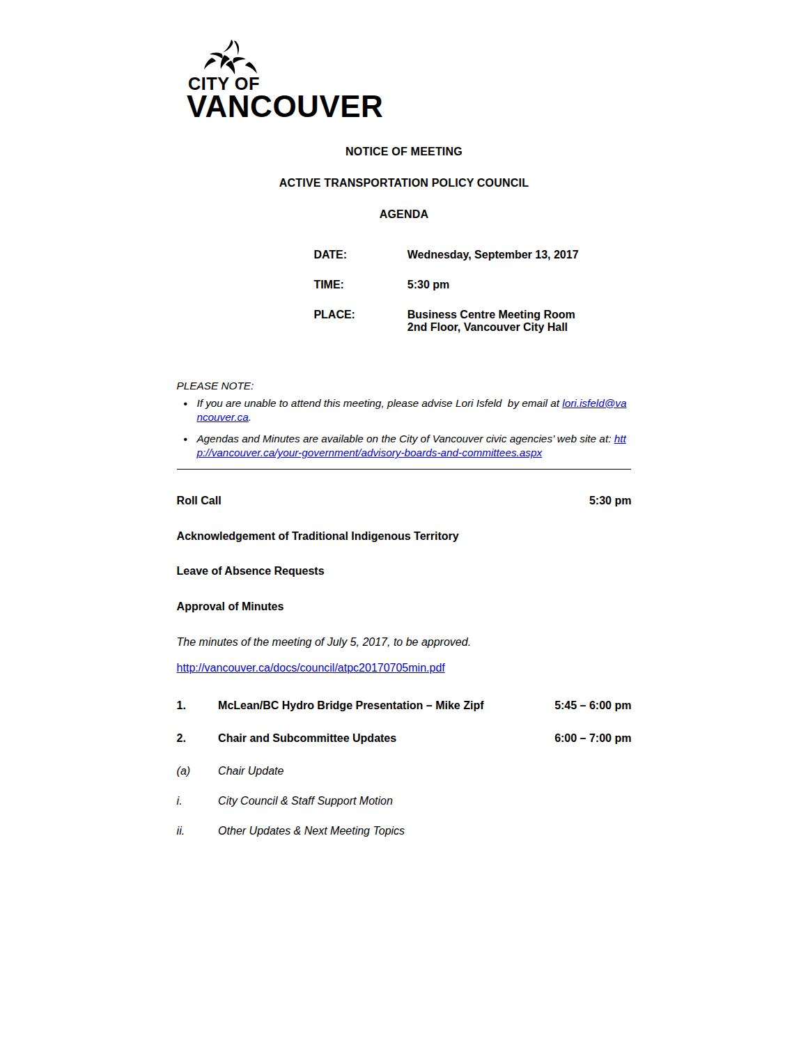CITY OF VANCOUVER
NOTICE OF MEETING
ACTIVE TRANSPORTATION POLICY COUNCIL
AGENDA
| DATE: | Wednesday, September 13, 2017 |
| TIME: | 5:30 pm |
| PLACE: | Business Centre Meeting Room 2nd Floor, Vancouver City Hall |
PLEASE NOTE:
If you are unable to attend this meeting, please advise Lori Isfeld by email at lori.isfeld@vancouver.ca.
Agendas and Minutes are available on the City of Vancouver civic agencies’ web site at: http://vancouver.ca/your-government/advisory-boards-and-committees.aspx
Roll Call 5:30 pm
Acknowledgement of Traditional Indigenous Territory
Leave of Absence Requests
Approval of Minutes
The minutes of the meeting of July 5, 2017, to be approved.
http://vancouver.ca/docs/council/atpc20170705min.pdf
1. McLean/BC Hydro Bridge Presentation – Mike Zipf 5:45 – 6:00 pm
2. Chair and Subcommittee Updates 6:00 – 7:00 pm
(a) Chair Update
i. City Council & Staff Support Motion
ii. Other Updates & Next Meeting Topics